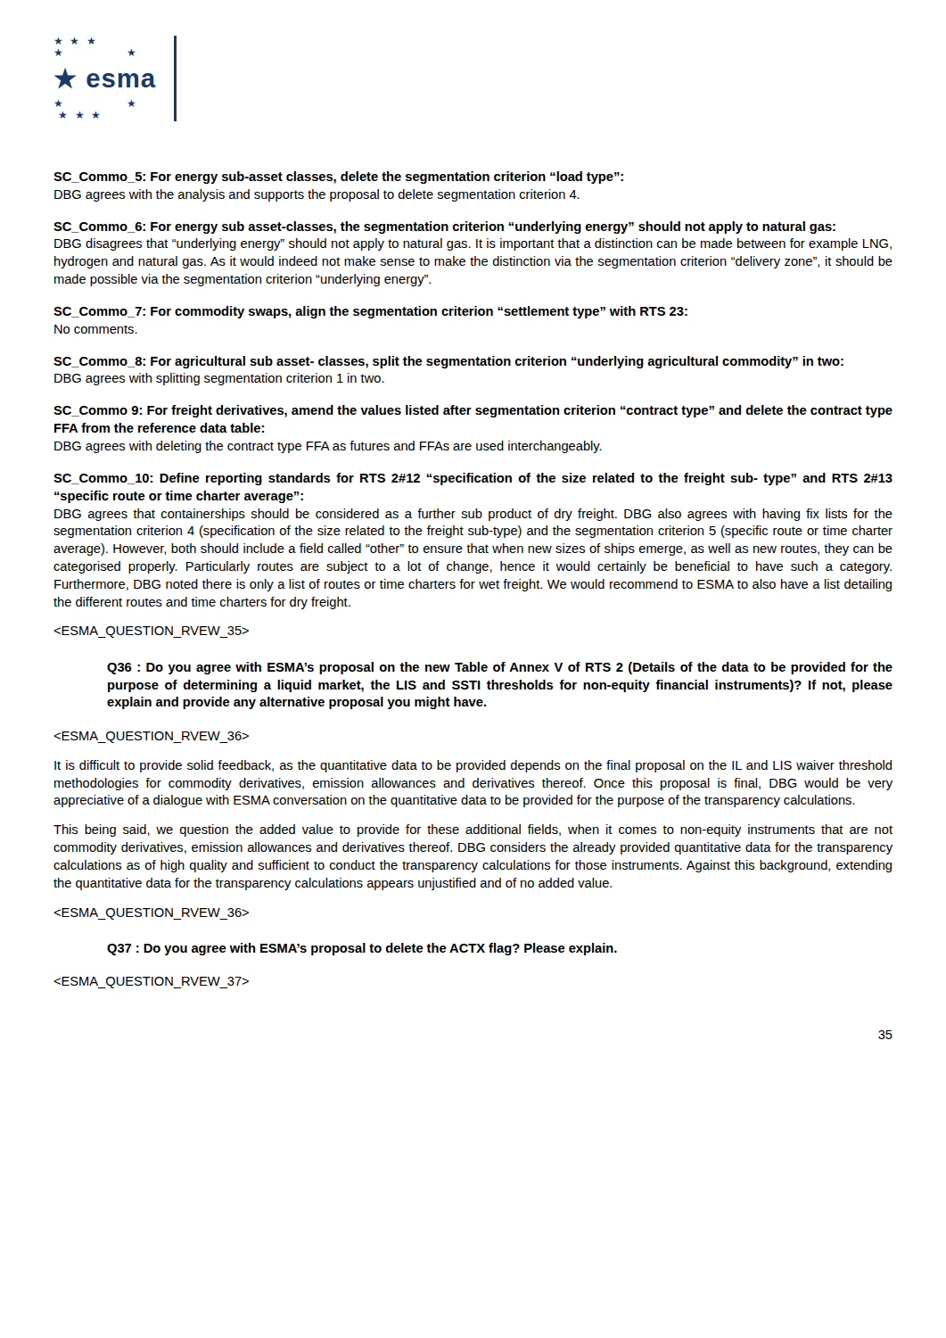★ ★ ★
★ ★
★ esma
★ ★
★ ★ ★
SC_Commo_5: For energy sub-asset classes, delete the segmentation criterion “load type”:
DBG agrees with the analysis and supports the proposal to delete segmentation criterion 4.
SC_Commo_6: For energy sub asset-classes, the segmentation criterion “underlying energy” should not apply to natural gas:
DBG disagrees that “underlying energy” should not apply to natural gas. It is important that a distinction can be made between for example LNG, hydrogen and natural gas. As it would indeed not make sense to make the distinction via the segmentation criterion “delivery zone”, it should be made possible via the segmentation criterion “underlying energy”.
SC_Commo_7: For commodity swaps, align the segmentation criterion “settlement type” with RTS 23:
No comments.
SC_Commo_8: For agricultural sub asset- classes, split the segmentation criterion “underlying agricultural commodity” in two:
DBG agrees with splitting segmentation criterion 1 in two.
SC_Commo 9: For freight derivatives, amend the values listed after segmentation criterion “contract type” and delete the contract type FFA from the reference data table:
DBG agrees with deleting the contract type FFA as futures and FFAs are used interchangeably.
SC_Commo_10: Define reporting standards for RTS 2#12 “specification of the size related to the freight sub- type” and RTS 2#13 “specific route or time charter average”:
DBG agrees that containerships should be considered as a further sub product of dry freight. DBG also agrees with having fix lists for the segmentation criterion 4 (specification of the size related to the freight sub-type) and the segmentation criterion 5 (specific route or time charter average). However, both should include a field called “other” to ensure that when new sizes of ships emerge, as well as new routes, they can be categorised properly. Particularly routes are subject to a lot of change, hence it would certainly be beneficial to have such a category. Furthermore, DBG noted there is only a list of routes or time charters for wet freight. We would recommend to ESMA to also have a list detailing the different routes and time charters for dry freight.
<ESMA_QUESTION_RVEW_35>
Q36 : Do you agree with ESMA’s proposal on the new Table of Annex V of RTS 2 (Details of the data to be provided for the purpose of determining a liquid market, the LIS and SSTI thresholds for non-equity financial instruments)? If not, please explain and provide any alternative proposal you might have.
<ESMA_QUESTION_RVEW_36>
It is difficult to provide solid feedback, as the quantitative data to be provided depends on the final proposal on the IL and LIS waiver threshold methodologies for commodity derivatives, emission allowances and derivatives thereof. Once this proposal is final, DBG would be very appreciative of a dialogue with ESMA conversation on the quantitative data to be provided for the purpose of the transparency calculations.
This being said, we question the added value to provide for these additional fields, when it comes to non-equity instruments that are not commodity derivatives, emission allowances and derivatives thereof. DBG considers the already provided quantitative data for the transparency calculations as of high quality and sufficient to conduct the transparency calculations for those instruments. Against this background, extending the quantitative data for the transparency calculations appears unjustified and of no added value.
<ESMA_QUESTION_RVEW_36>
Q37 : Do you agree with ESMA’s proposal to delete the ACTX flag? Please explain.
<ESMA_QUESTION_RVEW_37>
35